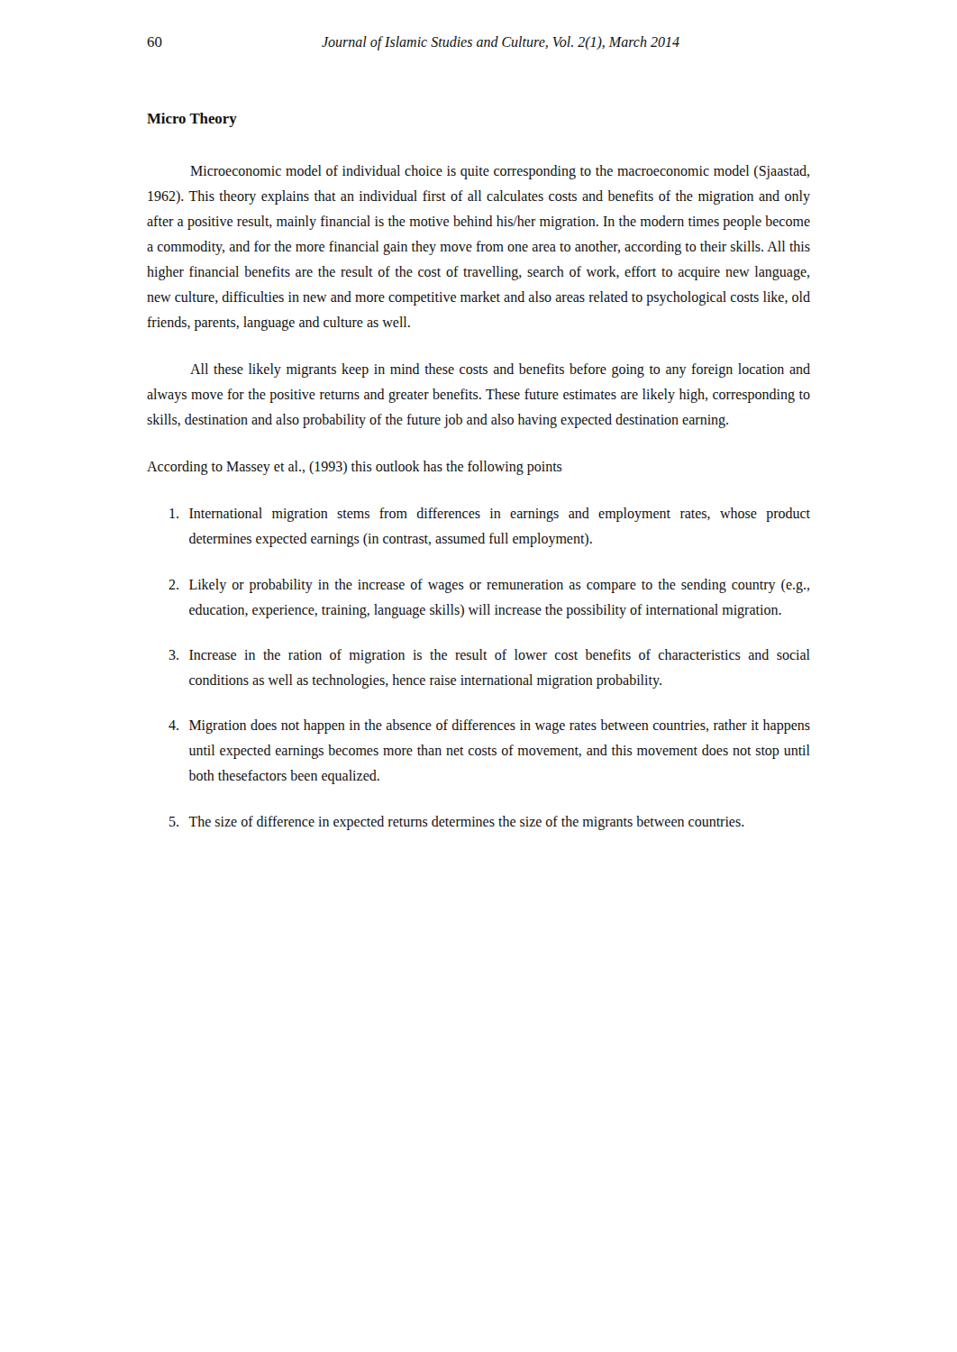60 Journal of Islamic Studies and Culture, Vol. 2(1), March 2014
Micro Theory
Microeconomic model of individual choice is quite corresponding to the macroeconomic model (Sjaastad, 1962). This theory explains that an individual first of all calculates costs and benefits of the migration and only after a positive result, mainly financial is the motive behind his/her migration. In the modern times people become a commodity, and for the more financial gain they move from one area to another, according to their skills. All this higher financial benefits are the result of the cost of travelling, search of work, effort to acquire new language, new culture, difficulties in new and more competitive market and also areas related to psychological costs like, old friends, parents, language and culture as well.
All these likely migrants keep in mind these costs and benefits before going to any foreign location and always move for the positive returns and greater benefits. These future estimates are likely high, corresponding to skills, destination and also probability of the future job and also having expected destination earning.
According to Massey et al., (1993) this outlook has the following points
International migration stems from differences in earnings and employment rates, whose product determines expected earnings (in contrast, assumed full employment).
Likely or probability in the increase of wages or remuneration as compare to the sending country (e.g., education, experience, training, language skills) will increase the possibility of international migration.
Increase in the ration of migration is the result of lower cost benefits of characteristics and social conditions as well as technologies, hence raise international migration probability.
Migration does not happen in the absence of differences in wage rates between countries, rather it happens until expected earnings becomes more than net costs of movement, and this movement does not stop until both thesefactors been equalized.
The size of difference in expected returns determines the size of the migrants between countries.